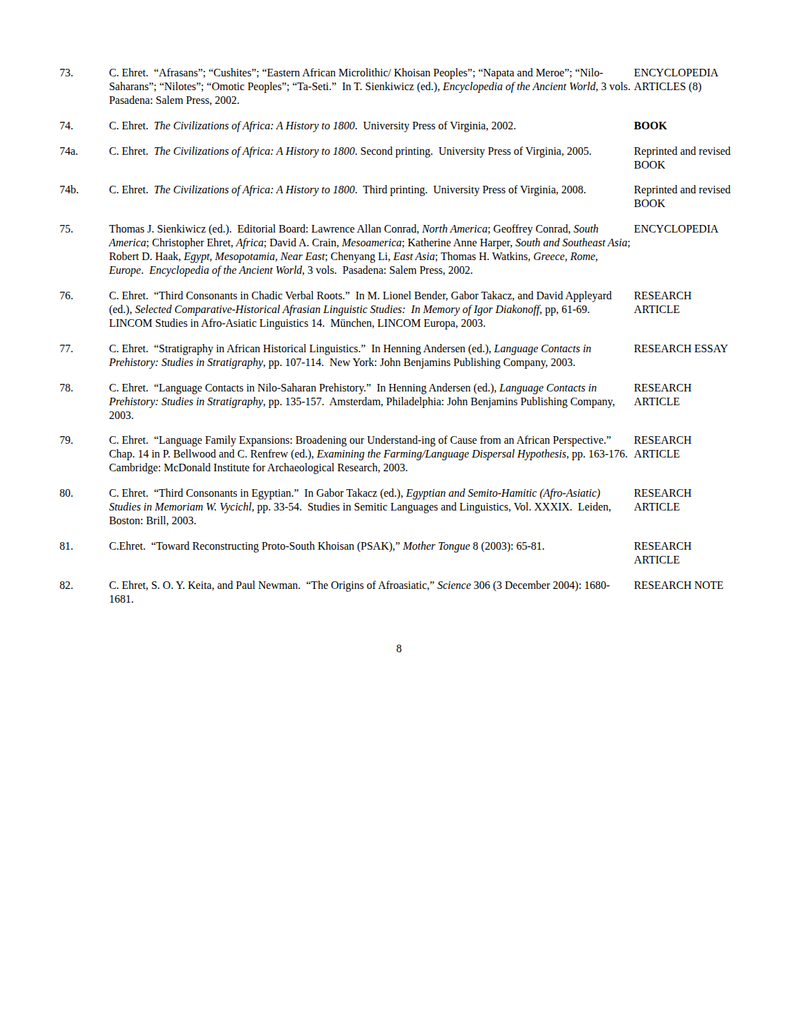| 73. | C. Ehret. “Afrasans”; “Cushites”; “Eastern African Microlithic/ Khoisan Peoples”; “Napata and Meroe”; “Nilo-Saharans”; “Nilotes”; “Omotic Peoples”; “Ta-Seti.” In T. Sienkiwicz (ed.), Encyclopedia of the Ancient World , 3 vols. Pasadena: Salem Press, 2002. | ENCYCLOPEDIA ARTICLES (8) |
| 74. | C. Ehret. The Civilizations of Africa: A History to 1800 . University Press of Virginia, 2002. | BOOK |
| 74a. | C. Ehret. The Civilizations of Africa: A History to 1800 . Second printing. University Press of Virginia, 2005. | Reprinted and revised BOOK |
| 74b. | C. Ehret. The Civilizations of Africa: A History to 1800 . Third printing. University Press of Virginia, 2008. | Reprinted and revised BOOK |
| 75. | Thomas J. Sienkiwicz (ed.). Editorial Board: Lawrence Allan Conrad, North America ; Geoffrey Conrad, South America ; Christopher Ehret, Africa ; David A. Crain, Mesoamerica ; Katherine Anne Harper, South and Southeast Asia ; Robert D. Haak, Egypt, Mesopotamia, Near East ; Chenyang Li, East Asia ; Thomas H. Watkins, Greece, Rome, Europe . Encyclopedia of the Ancient World , 3 vols. Pasadena: Salem Press, 2002. | ENCYCLOPEDIA |
| 76. | C. Ehret. “Third Consonants in Chadic Verbal Roots.” In M. Lionel Bender, Gabor Takacz, and David Appleyard (ed.), Selected Comparative-Historical Afrasian Linguistic Studies: In Memory of Igor Diakonoff , pp, 61-69. LINCOM Studies in Afro-Asiatic Linguistics 14. München, LINCOM Europa, 2003. | RESEARCH ARTICLE |
| 77. | C. Ehret. “Stratigraphy in African Historical Linguistics.” In Henning Andersen (ed.), Language Contacts in Prehistory: Studies in Stratigraphy , pp. 107-114. New York: John Benjamins Publishing Company, 2003. | RESEARCH ESSAY |
| 78. | C. Ehret. “Language Contacts in Nilo-Saharan Prehistory.” In Henning Andersen (ed.), Language Contacts in Prehistory: Studies in Stratigraphy , pp. 135-157. Amsterdam, Philadelphia: John Benjamins Publishing Company, 2003. | RESEARCH ARTICLE |
| 79. | C. Ehret. “Language Family Expansions: Broadening our Understand-ing of Cause from an African Perspective.” Chap. 14 in P. Bellwood and C. Renfrew (ed.), Examining the Farming/Language Dispersal Hypothesis , pp. 163-176. Cambridge: McDonald Institute for Archaeological Research, 2003. | RESEARCH ARTICLE |
| 80. | C. Ehret. “Third Consonants in Egyptian.” In Gabor Takacz (ed.), Egyptian and Semito-Hamitic (Afro-Asiatic) Studies in Memoriam W. Vycichl , pp. 33-54. Studies in Semitic Languages and Linguistics, Vol. XXXIX. Leiden, Boston: Brill, 2003. | RESEARCH ARTICLE |
| 81. | C.Ehret. “Toward Reconstructing Proto-South Khoisan (PSAK),” Mother Tongue 8 (2003): 65-81. | RESEARCH ARTICLE |
| 82. | C. Ehret, S. O. Y. Keita, and Paul Newman. “The Origins of Afroasiatic,” Science 306 (3 December 2004): 1680-1681. | RESEARCH NOTE |
8